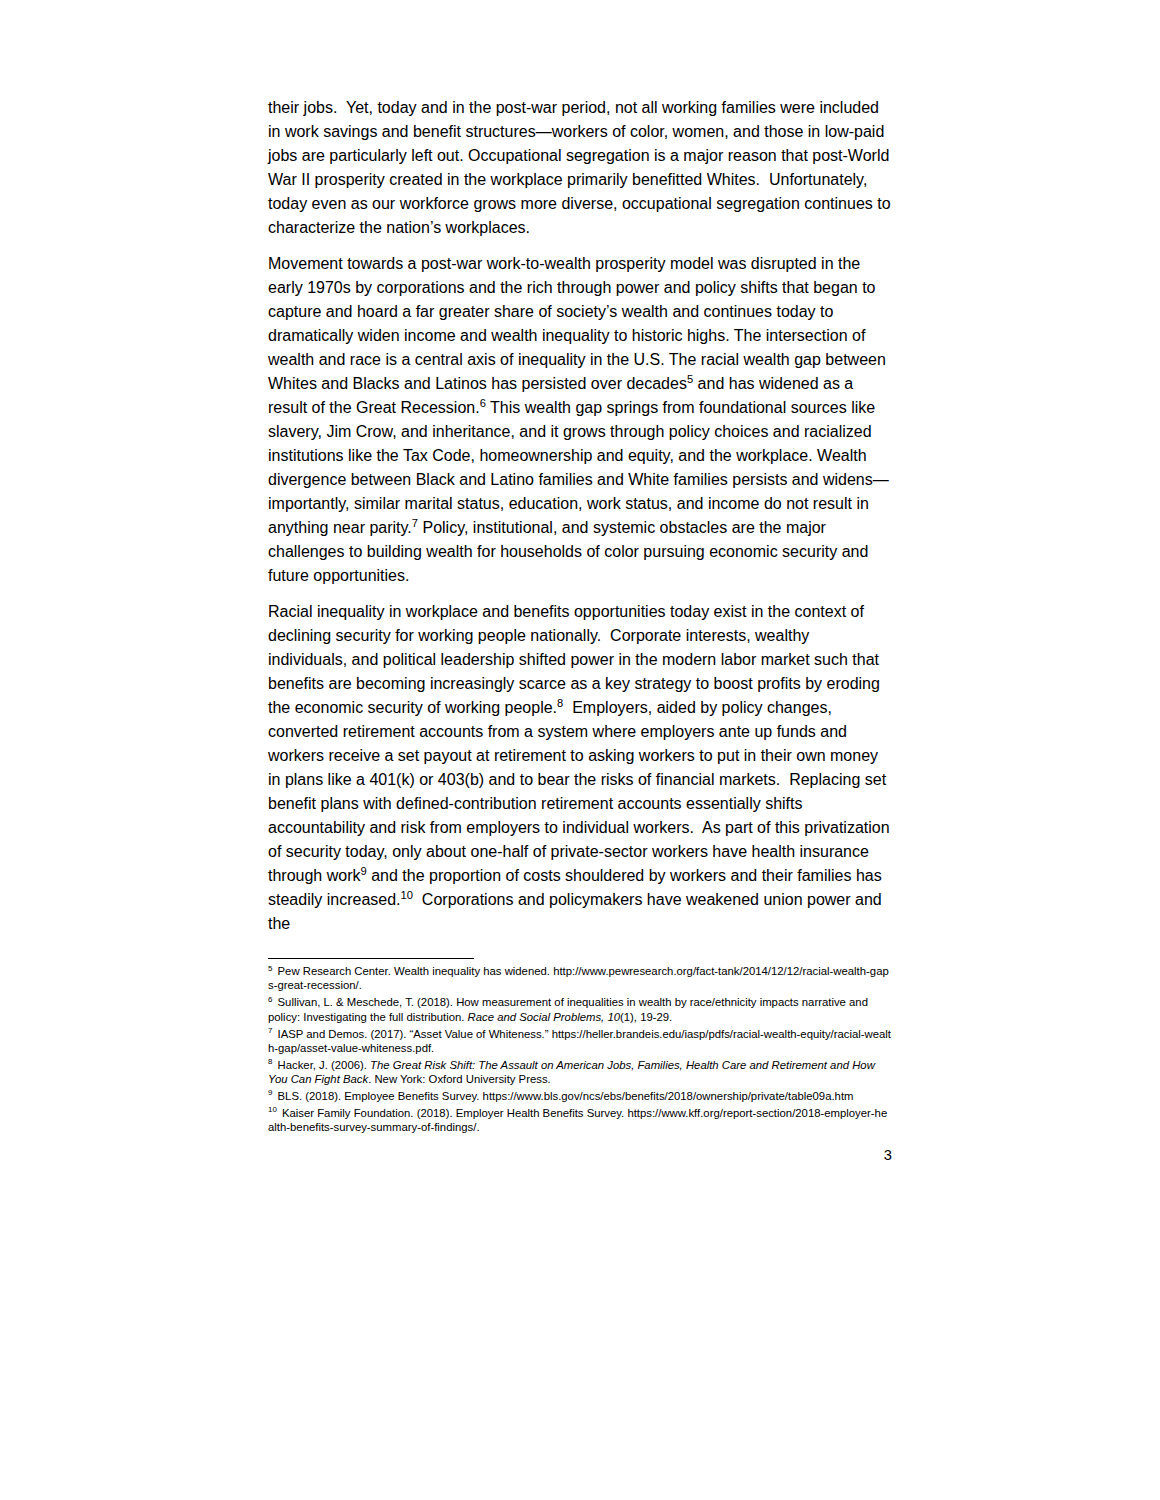their jobs. Yet, today and in the post-war period, not all working families were included in work savings and benefit structures—workers of color, women, and those in low-paid jobs are particularly left out. Occupational segregation is a major reason that post-World War II prosperity created in the workplace primarily benefitted Whites. Unfortunately, today even as our workforce grows more diverse, occupational segregation continues to characterize the nation’s workplaces.
Movement towards a post-war work-to-wealth prosperity model was disrupted in the early 1970s by corporations and the rich through power and policy shifts that began to capture and hoard a far greater share of society’s wealth and continues today to dramatically widen income and wealth inequality to historic highs. The intersection of wealth and race is a central axis of inequality in the U.S. The racial wealth gap between Whites and Blacks and Latinos has persisted over decades5 and has widened as a result of the Great Recession.6 This wealth gap springs from foundational sources like slavery, Jim Crow, and inheritance, and it grows through policy choices and racialized institutions like the Tax Code, homeownership and equity, and the workplace. Wealth divergence between Black and Latino families and White families persists and widens—importantly, similar marital status, education, work status, and income do not result in anything near parity.7 Policy, institutional, and systemic obstacles are the major challenges to building wealth for households of color pursuing economic security and future opportunities.
Racial inequality in workplace and benefits opportunities today exist in the context of declining security for working people nationally. Corporate interests, wealthy individuals, and political leadership shifted power in the modern labor market such that benefits are becoming increasingly scarce as a key strategy to boost profits by eroding the economic security of working people.8 Employers, aided by policy changes, converted retirement accounts from a system where employers ante up funds and workers receive a set payout at retirement to asking workers to put in their own money in plans like a 401(k) or 403(b) and to bear the risks of financial markets. Replacing set benefit plans with defined-contribution retirement accounts essentially shifts accountability and risk from employers to individual workers. As part of this privatization of security today, only about one-half of private-sector workers have health insurance through work9 and the proportion of costs shouldered by workers and their families has steadily increased.10 Corporations and policymakers have weakened union power and the
5 Pew Research Center. Wealth inequality has widened. http://www.pewresearch.org/fact-tank/2014/12/12/racial-wealth-gaps-great-recession/.
6 Sullivan, L. & Meschede, T. (2018). How measurement of inequalities in wealth by race/ethnicity impacts narrative and policy: Investigating the full distribution. Race and Social Problems, 10(1), 19-29.
7 IASP and Demos. (2017). “Asset Value of Whiteness.” https://heller.brandeis.edu/iasp/pdfs/racial-wealth-equity/racial-wealth-gap/asset-value-whiteness.pdf.
8 Hacker, J. (2006). The Great Risk Shift: The Assault on American Jobs, Families, Health Care and Retirement and How You Can Fight Back. New York: Oxford University Press.
9 BLS. (2018). Employee Benefits Survey. https://www.bls.gov/ncs/ebs/benefits/2018/ownership/private/table09a.htm
10 Kaiser Family Foundation. (2018). Employer Health Benefits Survey. https://www.kff.org/report-section/2018-employer-health-benefits-survey-summary-of-findings/.
3